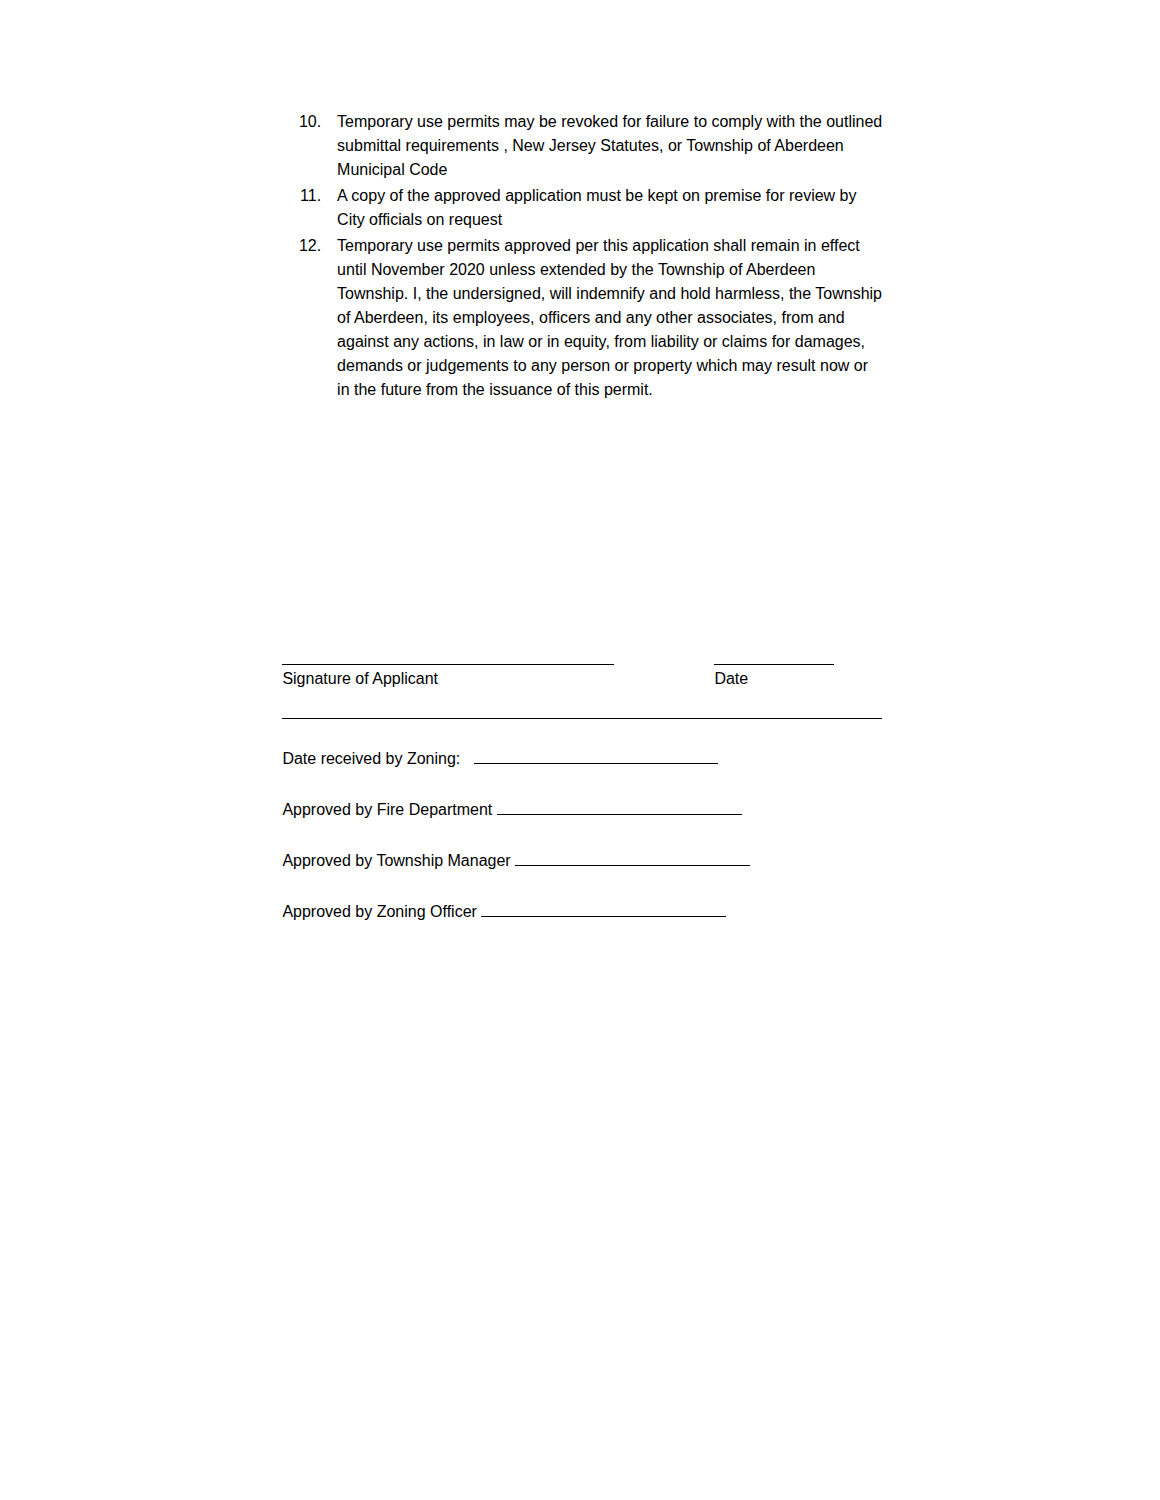Temporary use permits may be revoked for failure to comply with the outlined submittal requirements , New Jersey Statutes, or Township of Aberdeen Municipal Code
A copy of the approved application must be kept on premise for review by City officials on request
Temporary use permits approved per this application shall remain in effect until November 2020 unless extended by the Township of Aberdeen Township. I, the undersigned, will indemnify and hold harmless, the Township of Aberdeen, its employees, officers and any other associates, from and against any actions, in law or in equity, from liability or claims for damages, demands or judgements to any person or property which may result now or in the future from the issuance of this permit.
Signature of Applicant
Date
Date received by Zoning:
Approved by Fire Department
Approved by Township Manager
Approved by Zoning Officer